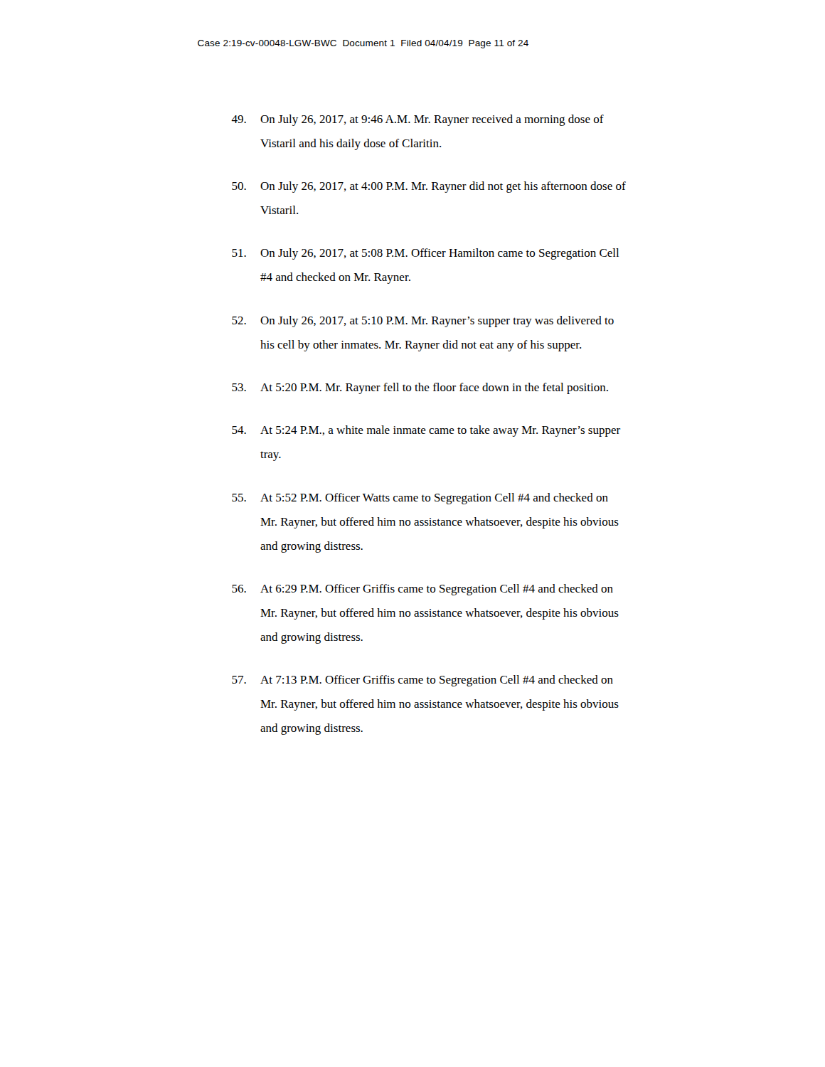Case 2:19-cv-00048-LGW-BWC Document 1 Filed 04/04/19 Page 11 of 24
49. On July 26, 2017, at 9:46 A.M. Mr. Rayner received a morning dose of Vistaril and his daily dose of Claritin.
50. On July 26, 2017, at 4:00 P.M. Mr. Rayner did not get his afternoon dose of Vistaril.
51. On July 26, 2017, at 5:08 P.M. Officer Hamilton came to Segregation Cell #4 and checked on Mr. Rayner.
52. On July 26, 2017, at 5:10 P.M. Mr. Rayner’s supper tray was delivered to his cell by other inmates. Mr. Rayner did not eat any of his supper.
53. At 5:20 P.M. Mr. Rayner fell to the floor face down in the fetal position.
54. At 5:24 P.M., a white male inmate came to take away Mr. Rayner’s supper tray.
55. At 5:52 P.M. Officer Watts came to Segregation Cell #4 and checked on Mr. Rayner, but offered him no assistance whatsoever, despite his obvious and growing distress.
56. At 6:29 P.M. Officer Griffis came to Segregation Cell #4 and checked on Mr. Rayner, but offered him no assistance whatsoever, despite his obvious and growing distress.
57. At 7:13 P.M. Officer Griffis came to Segregation Cell #4 and checked on Mr. Rayner, but offered him no assistance whatsoever, despite his obvious and growing distress.